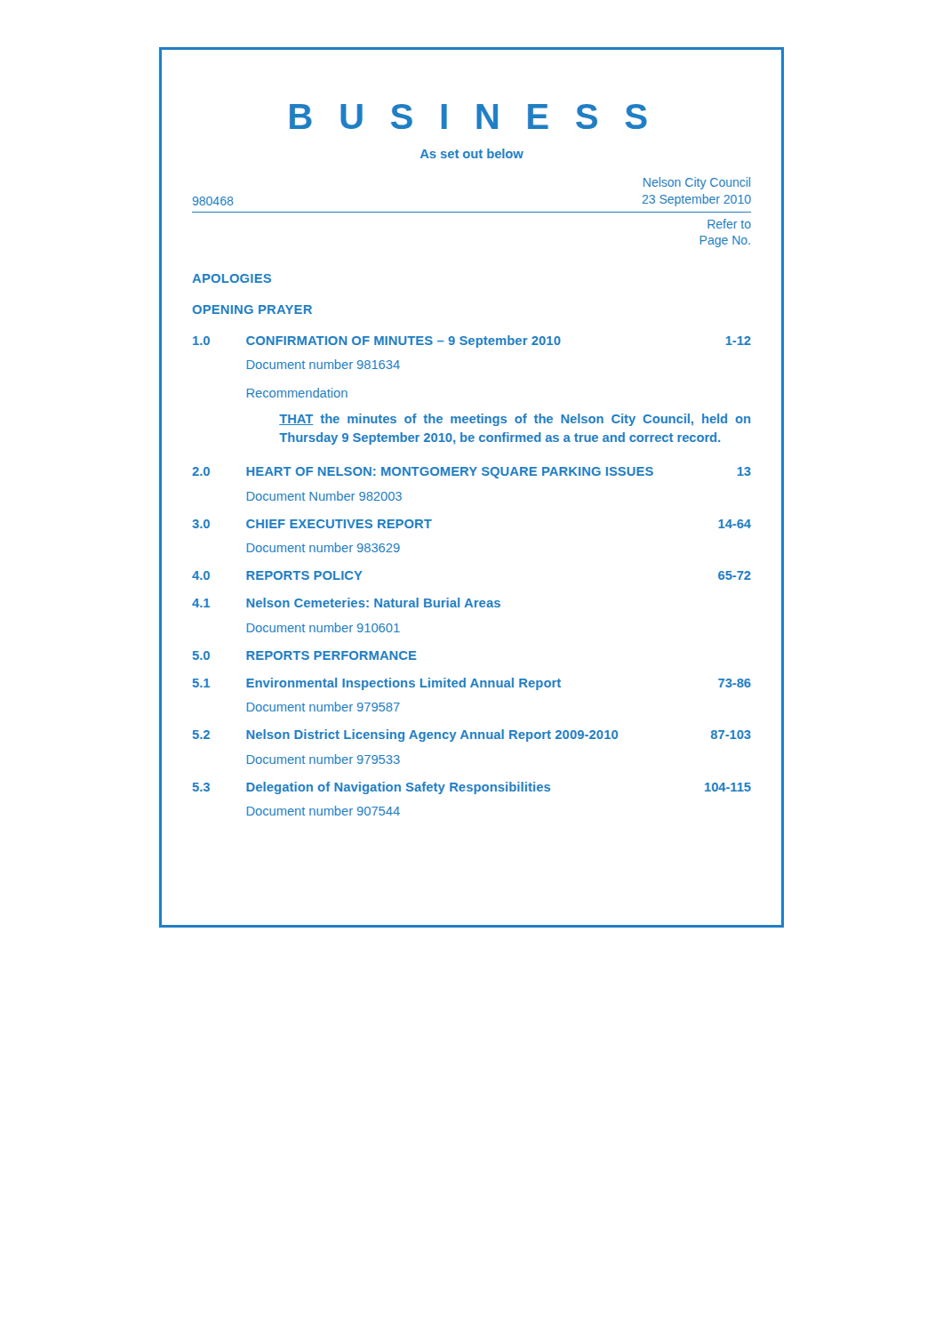B U S I N E S S
As set out below
980468
Nelson City Council
23 September 2010
Refer to
Page No.
APOLOGIES
OPENING PRAYER
| 1.0 | CONFIRMATION OF MINUTES – 9 September 2010 | 1-12 |
| | Document number 981634 Recommendation THAT the minutes of the meetings of the Nelson City Council, held on Thursday 9 September 2010, be confirmed as a true and correct record. |
| 2.0 | HEART OF NELSON: MONTGOMERY SQUARE PARKING ISSUES | 13 |
| | Document Number 982003 |
| 3.0 | CHIEF EXECUTIVES REPORT | 14-64 |
| | Document number 983629 |
| 4.0 | REPORTS POLICY | 65-72 |
| 4.1 | Nelson Cemeteries: Natural Burial Areas | |
| | Document number 910601 |
| 5.0 | REPORTS PERFORMANCE | |
| 5.1 | Environmental Inspections Limited Annual Report | 73-86 |
| | Document number 979587 |
| 5.2 | Nelson District Licensing Agency Annual Report 2009-2010 | 87-103 |
| | Document number 979533 |
| 5.3 | Delegation of Navigation Safety Responsibilities | 104-115 |
| | Document number 907544 |